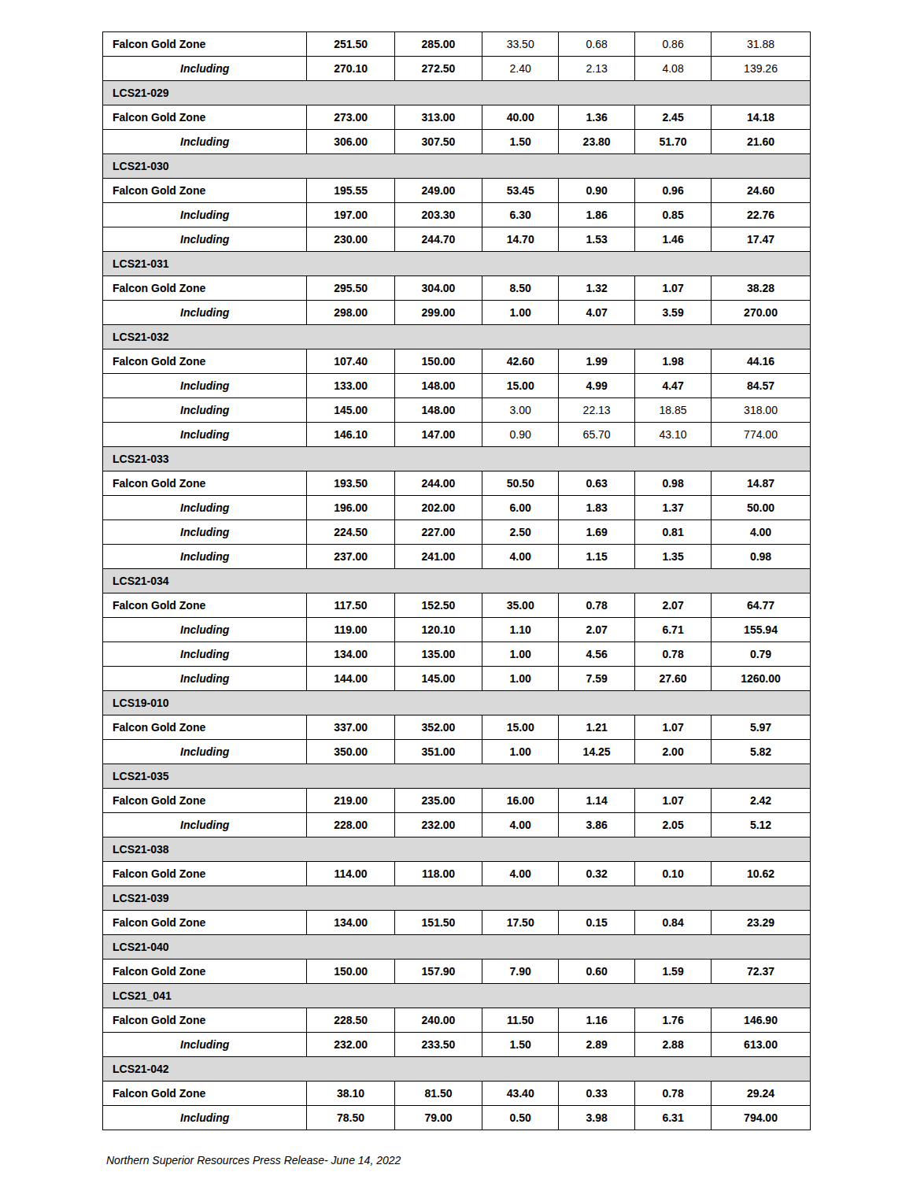| Falcon Gold Zone | 251.50 | 285.00 | 33.50 | 0.68 | 0.86 | 31.88 |
| Including | 270.10 | 272.50 | 2.40 | 2.13 | 4.08 | 139.26 |
| LCS21-029 |
| Falcon Gold Zone | 273.00 | 313.00 | 40.00 | 1.36 | 2.45 | 14.18 |
| Including | 306.00 | 307.50 | 1.50 | 23.80 | 51.70 | 21.60 |
| LCS21-030 |
| Falcon Gold Zone | 195.55 | 249.00 | 53.45 | 0.90 | 0.96 | 24.60 |
| Including | 197.00 | 203.30 | 6.30 | 1.86 | 0.85 | 22.76 |
| Including | 230.00 | 244.70 | 14.70 | 1.53 | 1.46 | 17.47 |
| LCS21-031 |
| Falcon Gold Zone | 295.50 | 304.00 | 8.50 | 1.32 | 1.07 | 38.28 |
| Including | 298.00 | 299.00 | 1.00 | 4.07 | 3.59 | 270.00 |
| LCS21-032 |
| Falcon Gold Zone | 107.40 | 150.00 | 42.60 | 1.99 | 1.98 | 44.16 |
| Including | 133.00 | 148.00 | 15.00 | 4.99 | 4.47 | 84.57 |
| Including | 145.00 | 148.00 | 3.00 | 22.13 | 18.85 | 318.00 |
| Including | 146.10 | 147.00 | 0.90 | 65.70 | 43.10 | 774.00 |
| LCS21-033 |
| Falcon Gold Zone | 193.50 | 244.00 | 50.50 | 0.63 | 0.98 | 14.87 |
| Including | 196.00 | 202.00 | 6.00 | 1.83 | 1.37 | 50.00 |
| Including | 224.50 | 227.00 | 2.50 | 1.69 | 0.81 | 4.00 |
| Including | 237.00 | 241.00 | 4.00 | 1.15 | 1.35 | 0.98 |
| LCS21-034 |
| Falcon Gold Zone | 117.50 | 152.50 | 35.00 | 0.78 | 2.07 | 64.77 |
| Including | 119.00 | 120.10 | 1.10 | 2.07 | 6.71 | 155.94 |
| Including | 134.00 | 135.00 | 1.00 | 4.56 | 0.78 | 0.79 |
| Including | 144.00 | 145.00 | 1.00 | 7.59 | 27.60 | 1260.00 |
| LCS19-010 |
| Falcon Gold Zone | 337.00 | 352.00 | 15.00 | 1.21 | 1.07 | 5.97 |
| Including | 350.00 | 351.00 | 1.00 | 14.25 | 2.00 | 5.82 |
| LCS21-035 |
| Falcon Gold Zone | 219.00 | 235.00 | 16.00 | 1.14 | 1.07 | 2.42 |
| Including | 228.00 | 232.00 | 4.00 | 3.86 | 2.05 | 5.12 |
| LCS21-038 |
| Falcon Gold Zone | 114.00 | 118.00 | 4.00 | 0.32 | 0.10 | 10.62 |
| LCS21-039 |
| Falcon Gold Zone | 134.00 | 151.50 | 17.50 | 0.15 | 0.84 | 23.29 |
| LCS21-040 |
| Falcon Gold Zone | 150.00 | 157.90 | 7.90 | 0.60 | 1.59 | 72.37 |
| LCS21_041 |
| Falcon Gold Zone | 228.50 | 240.00 | 11.50 | 1.16 | 1.76 | 146.90 |
| Including | 232.00 | 233.50 | 1.50 | 2.89 | 2.88 | 613.00 |
| LCS21-042 |
| Falcon Gold Zone | 38.10 | 81.50 | 43.40 | 0.33 | 0.78 | 29.24 |
| Including | 78.50 | 79.00 | 0.50 | 3.98 | 6.31 | 794.00 |
Northern Superior Resources Press Release- June 14, 2022